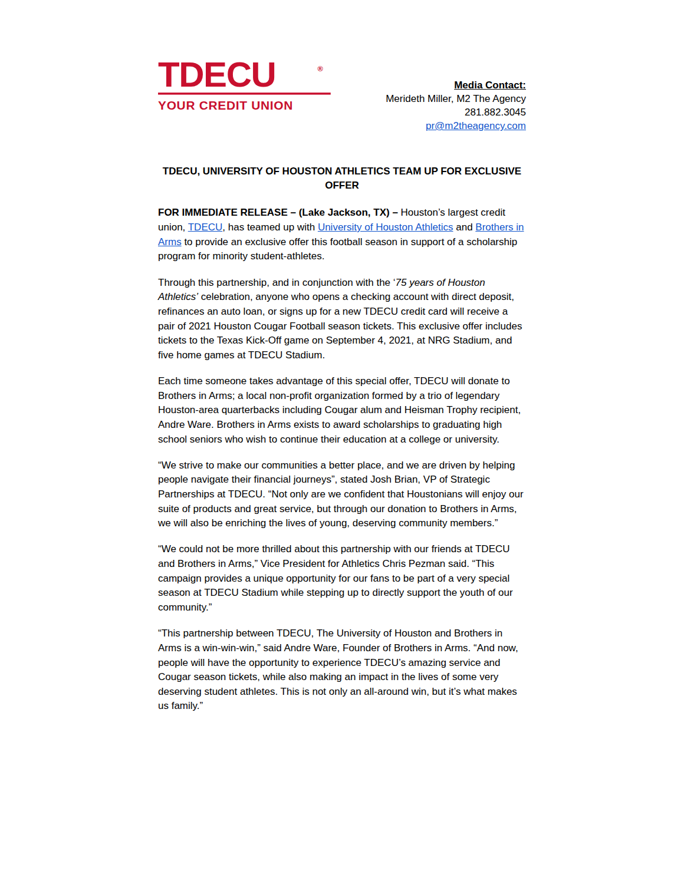TDECU ® YOUR CREDIT UNION
Media Contact:
Merideth Miller, M2 The Agency
281.882.3045
pr@m2theagency.com
TDECU, UNIVERSITY OF HOUSTON ATHLETICS TEAM UP FOR EXCLUSIVE OFFER
FOR IMMEDIATE RELEASE – (Lake Jackson, TX) – Houston’s largest credit union, TDECU, has teamed up with University of Houston Athletics and Brothers in Arms to provide an exclusive offer this football season in support of a scholarship program for minority student-athletes.
Through this partnership, and in conjunction with the ‘75 years of Houston Athletics’ celebration, anyone who opens a checking account with direct deposit, refinances an auto loan, or signs up for a new TDECU credit card will receive a pair of 2021 Houston Cougar Football season tickets. This exclusive offer includes tickets to the Texas Kick-Off game on September 4, 2021, at NRG Stadium, and five home games at TDECU Stadium.
Each time someone takes advantage of this special offer, TDECU will donate to Brothers in Arms; a local non-profit organization formed by a trio of legendary Houston-area quarterbacks including Cougar alum and Heisman Trophy recipient, Andre Ware. Brothers in Arms exists to award scholarships to graduating high school seniors who wish to continue their education at a college or university.
“We strive to make our communities a better place, and we are driven by helping people navigate their financial journeys”, stated Josh Brian, VP of Strategic Partnerships at TDECU. “Not only are we confident that Houstonians will enjoy our suite of products and great service, but through our donation to Brothers in Arms, we will also be enriching the lives of young, deserving community members.”
“We could not be more thrilled about this partnership with our friends at TDECU and Brothers in Arms,” Vice President for Athletics Chris Pezman said. “This campaign provides a unique opportunity for our fans to be part of a very special season at TDECU Stadium while stepping up to directly support the youth of our community.”
“This partnership between TDECU, The University of Houston and Brothers in Arms is a win-win-win,” said Andre Ware, Founder of Brothers in Arms. “And now, people will have the opportunity to experience TDECU’s amazing service and Cougar season tickets, while also making an impact in the lives of some very deserving student athletes. This is not only an all-around win, but it’s what makes us family.”